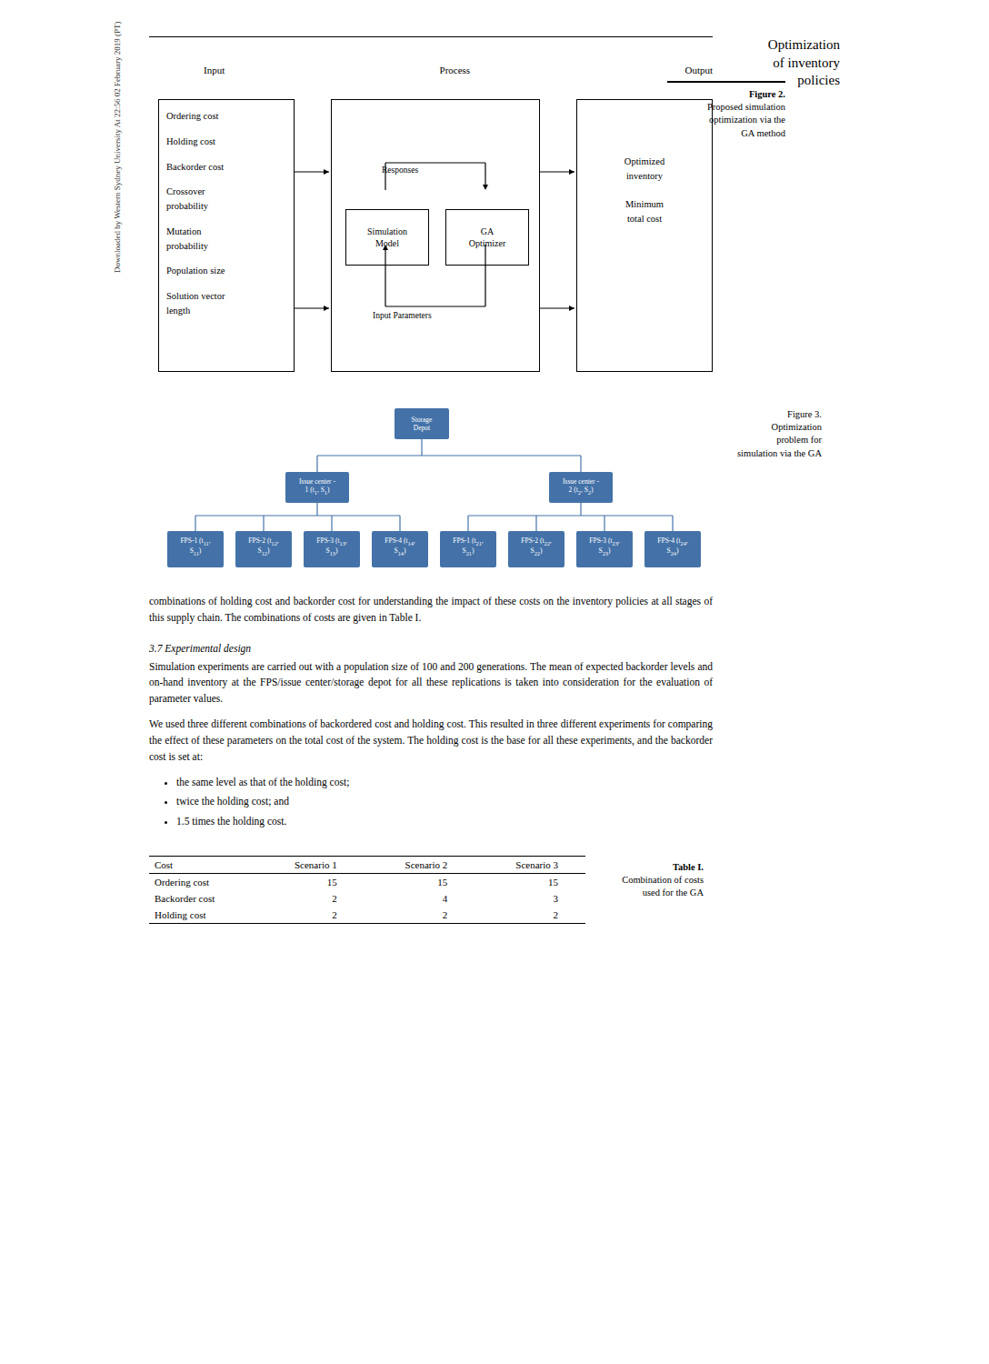Downloaded by Western Sydney University At 22:56 02 February 2019 (PT)
Optimization
of inventory
policies
Input Process Output
Ordering cost
Holding cost
Backorder cost
Crossover
probability
Mutation
probability
Population size
Solution vector
length
Simulation
Model
GA
Optimizer
Responses
Input Parameters
Optimized
inventory
Minimum
total cost
Figure 2.
Proposed simulation
optimization via the
GA method
Storage
Depot
Issue center -
1 (t1, S1)
Issue center -
2 (t2, S2)
FPS-1 (t11,
S11)
FPS-2 (t12,
S12)
FPS-3 (t13,
S13)
FPS-4 (t14,
S14)
FPS-1 (t21,
S21)
FPS-2 (t22,
S22)
FPS-3 (t23,
S23)
FPS-4 (t24,
S24)
Figure 3.
Optimization
problem for
simulation via the GA
combinations of holding cost and backorder cost for understanding the impact of these costs on the inventory policies at all stages of this supply chain. The combinations of costs are given in Table I.
3.7 Experimental design
Simulation experiments are carried out with a population size of 100 and 200 generations. The mean of expected backorder levels and on-hand inventory at the FPS/issue center/storage depot for all these replications is taken into consideration for the evaluation of parameter values.
We used three different combinations of backordered cost and holding cost. This resulted in three different experiments for comparing the effect of these parameters on the total cost of the system. The holding cost is the base for all these experiments, and the backorder cost is set at:
the same level as that of the holding cost;
twice the holding cost; and
1.5 times the holding cost.
| Cost | Scenario 1 | Scenario 2 | Scenario 3 |
| --- | --- | --- | --- |
| Ordering cost | 15 | 15 | 15 |
| Backorder cost | 2 | 4 | 3 |
| Holding cost | 2 | 2 | 2 |
Table I.
Combination of costs
used for the GA